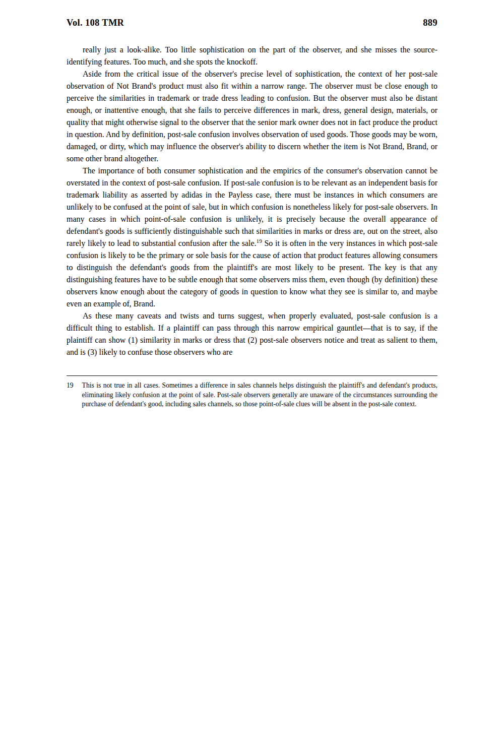Vol. 108 TMR 889
really just a look-alike. Too little sophistication on the part of the observer, and she misses the source-identifying features. Too much, and she spots the knockoff.
Aside from the critical issue of the observer's precise level of sophistication, the context of her post-sale observation of Not Brand's product must also fit within a narrow range. The observer must be close enough to perceive the similarities in trademark or trade dress leading to confusion. But the observer must also be distant enough, or inattentive enough, that she fails to perceive differences in mark, dress, general design, materials, or quality that might otherwise signal to the observer that the senior mark owner does not in fact produce the product in question. And by definition, post-sale confusion involves observation of used goods. Those goods may be worn, damaged, or dirty, which may influence the observer's ability to discern whether the item is Not Brand, Brand, or some other brand altogether.
The importance of both consumer sophistication and the empirics of the consumer's observation cannot be overstated in the context of post-sale confusion. If post-sale confusion is to be relevant as an independent basis for trademark liability as asserted by adidas in the Payless case, there must be instances in which consumers are unlikely to be confused at the point of sale, but in which confusion is nonetheless likely for post-sale observers. In many cases in which point-of-sale confusion is unlikely, it is precisely because the overall appearance of defendant's goods is sufficiently distinguishable such that similarities in marks or dress are, out on the street, also rarely likely to lead to substantial confusion after the sale.19 So it is often in the very instances in which post-sale confusion is likely to be the primary or sole basis for the cause of action that product features allowing consumers to distinguish the defendant's goods from the plaintiff's are most likely to be present. The key is that any distinguishing features have to be subtle enough that some observers miss them, even though (by definition) these observers know enough about the category of goods in question to know what they see is similar to, and maybe even an example of, Brand.
As these many caveats and twists and turns suggest, when properly evaluated, post-sale confusion is a difficult thing to establish. If a plaintiff can pass through this narrow empirical gauntlet—that is to say, if the plaintiff can show (1) similarity in marks or dress that (2) post-sale observers notice and treat as salient to them, and is (3) likely to confuse those observers who are
19 This is not true in all cases. Sometimes a difference in sales channels helps distinguish the plaintiff's and defendant's products, eliminating likely confusion at the point of sale. Post-sale observers generally are unaware of the circumstances surrounding the purchase of defendant's good, including sales channels, so those point-of-sale clues will be absent in the post-sale context.